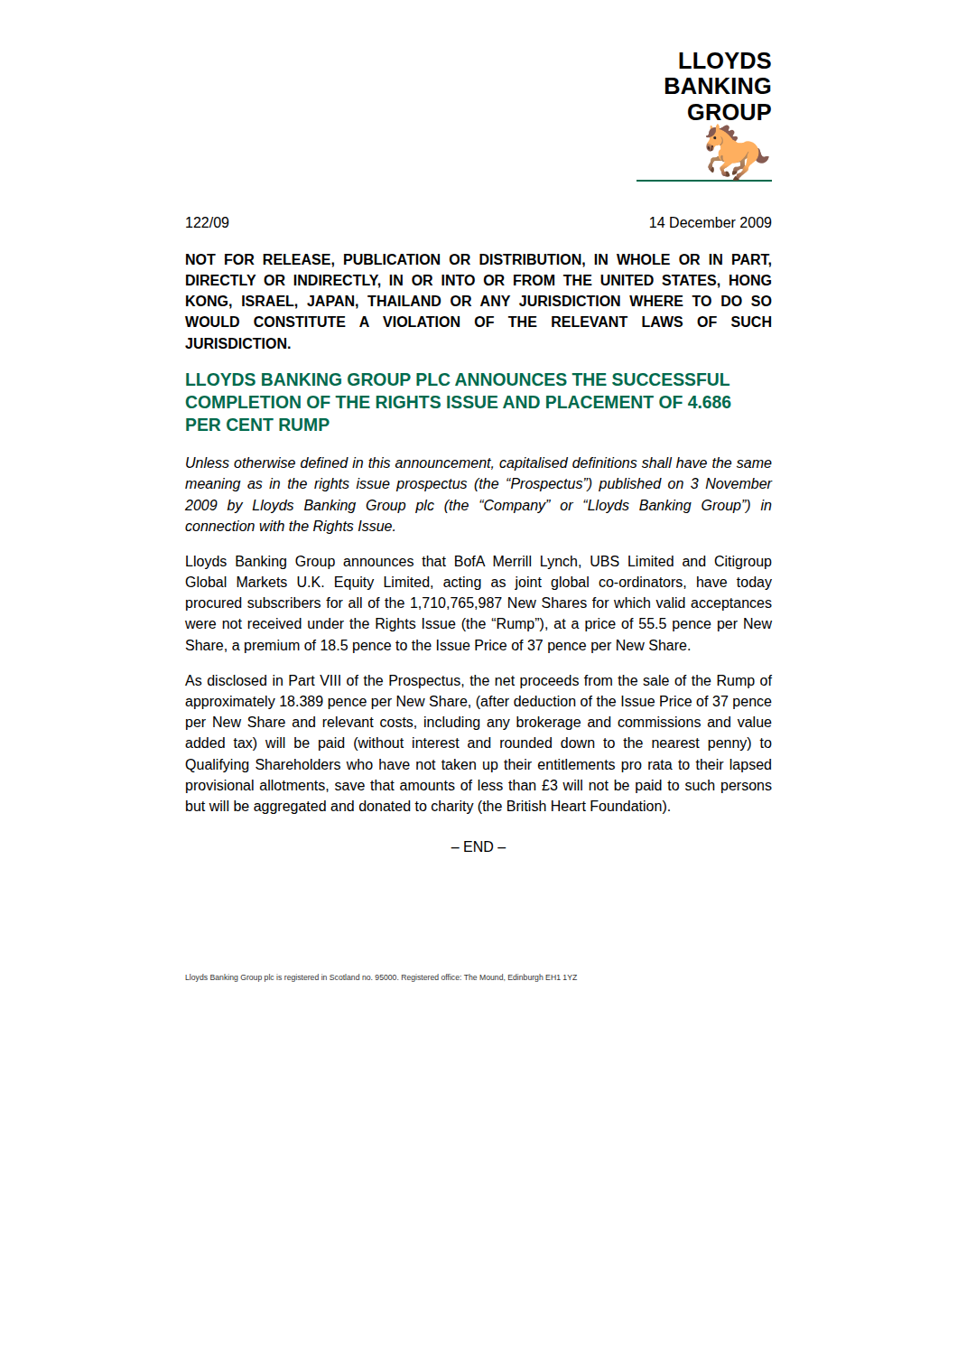LLOYDS
BANKING
GROUP
🐎
122/09 14 December 2009
NOT FOR RELEASE, PUBLICATION OR DISTRIBUTION, IN WHOLE OR IN PART, DIRECTLY OR INDIRECTLY, IN OR INTO OR FROM THE UNITED STATES, HONG KONG, ISRAEL, JAPAN, THAILAND OR ANY JURISDICTION WHERE TO DO SO WOULD CONSTITUTE A VIOLATION OF THE RELEVANT LAWS OF SUCH JURISDICTION.
Lloyds Banking Group plc announces the successful completion of the Rights Issue and placement of 4.686 per cent Rump
Unless otherwise defined in this announcement, capitalised definitions shall have the same meaning as in the rights issue prospectus (the “Prospectus”) published on 3 November 2009 by Lloyds Banking Group plc (the “Company” or “Lloyds Banking Group”) in connection with the Rights Issue.
Lloyds Banking Group announces that BofA Merrill Lynch, UBS Limited and Citigroup Global Markets U.K. Equity Limited, acting as joint global co-ordinators, have today procured subscribers for all of the 1,710,765,987 New Shares for which valid acceptances were not received under the Rights Issue (the “Rump”), at a price of 55.5 pence per New Share, a premium of 18.5 pence to the Issue Price of 37 pence per New Share.
As disclosed in Part VIII of the Prospectus, the net proceeds from the sale of the Rump of approximately 18.389 pence per New Share, (after deduction of the Issue Price of 37 pence per New Share and relevant costs, including any brokerage and commissions and value added tax) will be paid (without interest and rounded down to the nearest penny) to Qualifying Shareholders who have not taken up their entitlements pro rata to their lapsed provisional allotments, save that amounts of less than £3 will not be paid to such persons but will be aggregated and donated to charity (the British Heart Foundation).
– END –
Lloyds Banking Group plc is registered in Scotland no. 95000. Registered office: The Mound, Edinburgh EH1 1YZ